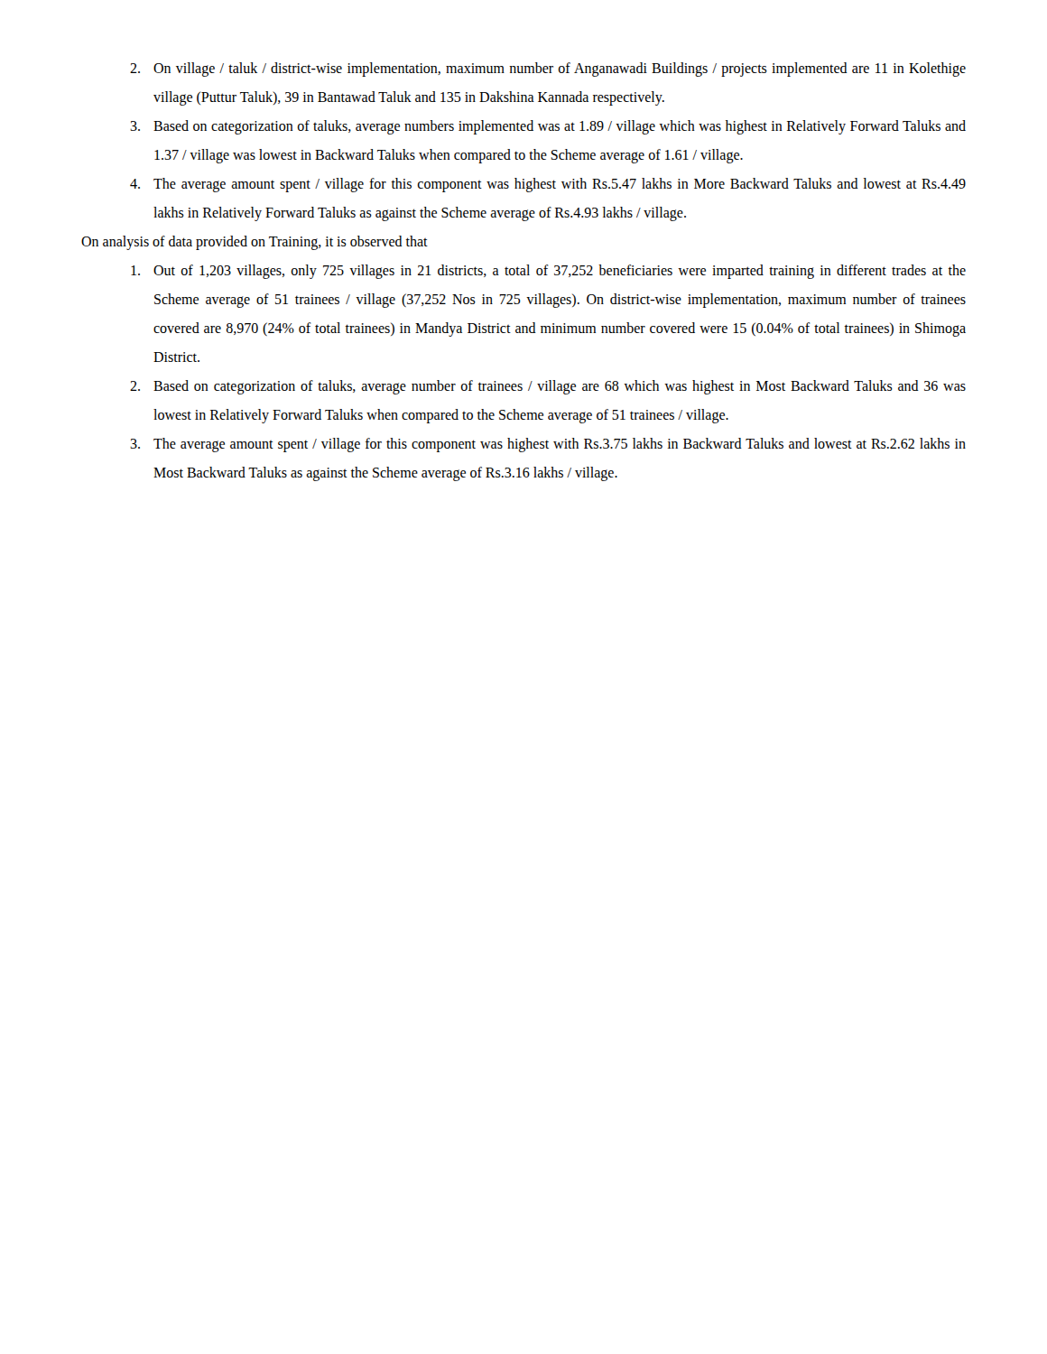On village / taluk / district-wise implementation, maximum number of Anganawadi Buildings / projects implemented are 11 in Kolethige village (Puttur Taluk), 39 in Bantawad Taluk and 135 in Dakshina Kannada respectively.
Based on categorization of taluks, average numbers implemented was at 1.89 / village which was highest in Relatively Forward Taluks and 1.37 / village was lowest in Backward Taluks when compared to the Scheme average of 1.61 / village.
The average amount spent / village for this component was highest with Rs.5.47 lakhs in More Backward Taluks and lowest at Rs.4.49 lakhs in Relatively Forward Taluks as against the Scheme average of Rs.4.93 lakhs / village.
On analysis of data provided on Training, it is observed that
Out of 1,203 villages, only 725 villages in 21 districts, a total of 37,252 beneficiaries were imparted training in different trades at the Scheme average of 51 trainees / village (37,252 Nos in 725 villages). On district-wise implementation, maximum number of trainees covered are 8,970 (24% of total trainees) in Mandya District and minimum number covered were 15 (0.04% of total trainees) in Shimoga District.
Based on categorization of taluks, average number of trainees / village are 68 which was highest in Most Backward Taluks and 36 was lowest in Relatively Forward Taluks when compared to the Scheme average of 51 trainees / village.
The average amount spent / village for this component was highest with Rs.3.75 lakhs in Backward Taluks and lowest at Rs.2.62 lakhs in Most Backward Taluks as against the Scheme average of Rs.3.16 lakhs / village.